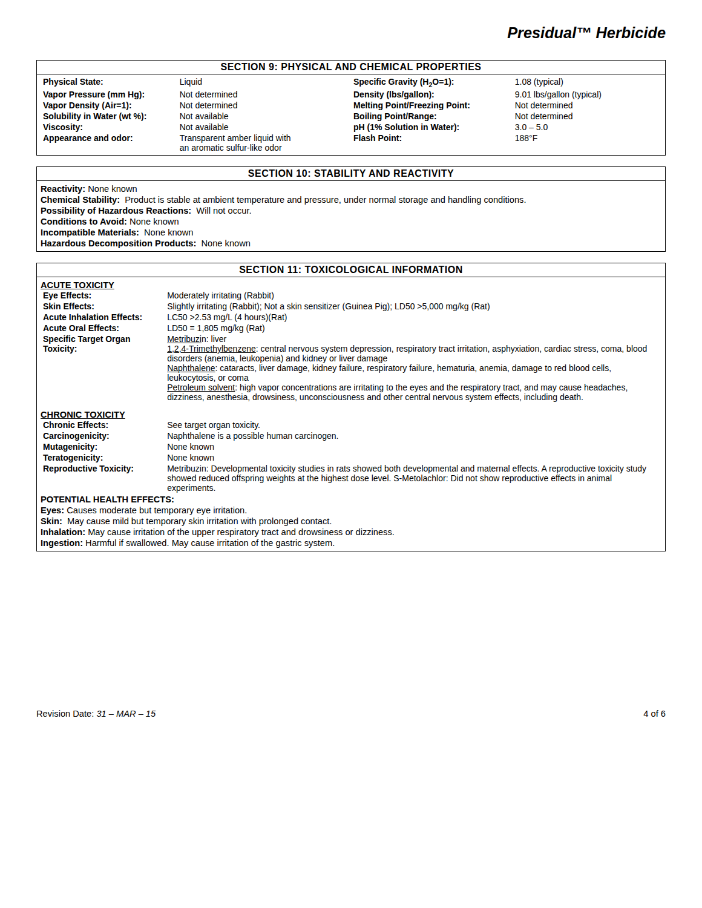Presidual™ Herbicide
SECTION 9: PHYSICAL AND CHEMICAL PROPERTIES
| Physical State: | Liquid | Specific Gravity (H 2 O=1): | 1.08 (typical) |
| Vapor Pressure (mm Hg): | Not determined | Density (lbs/gallon): | 9.01 lbs/gallon (typical) |
| Vapor Density (Air=1): | Not determined | Melting Point/Freezing Point: | Not determined |
| Solubility in Water (wt %): | Not available | Boiling Point/Range: | Not determined |
| Viscosity: | Not available | pH (1% Solution in Water): | 3.0 – 5.0 |
| Appearance and odor: | Transparent amber liquid with an aromatic sulfur-like odor | Flash Point: | 188°F |
SECTION 10: STABILITY AND REACTIVITY
Reactivity: None known
Chemical Stability: Product is stable at ambient temperature and pressure, under normal storage and handling conditions.
Possibility of Hazardous Reactions: Will not occur.
Conditions to Avoid: None known
Incompatible Materials: None known
Hazardous Decomposition Products: None known
SECTION 11: TOXICOLOGICAL INFORMATION
ACUTE TOXICITY
| Eye Effects: | Moderately irritating (Rabbit) |
| Skin Effects: | Slightly irritating (Rabbit); Not a skin sensitizer (Guinea Pig); LD50 >5,000 mg/kg (Rat) |
| Acute Inhalation Effects: | LC50 >2.53 mg/L (4 hours)(Rat) |
| Acute Oral Effects: | LD50 = 1,805 mg/kg (Rat) |
| Specific Target Organ Toxicity: | Metribuzi n: liver 1,2,4-Trimethylbenzene : central nervous system depression, respiratory tract irritation, asphyxiation, cardiac stress, coma, blood disorders (anemia, leukopenia) and kidney or liver damage Naphthalene : cataracts, liver damage, kidney failure, respiratory failure, hematuria, anemia, damage to red blood cells, leukocytosis, or coma Petroleum solvent : high vapor concentrations are irritating to the eyes and the respiratory tract, and may cause headaches, dizziness, anesthesia, drowsiness, unconsciousness and other central nervous system effects, including death. |
CHRONIC TOXICITY
| Chronic Effects: | See target organ toxicity. |
| Carcinogenicity: | Naphthalene is a possible human carcinogen. |
| Mutagenicity: | None known |
| Teratogenicity: | None known |
| Reproductive Toxicity: | Metribuzin: Developmental toxicity studies in rats showed both developmental and maternal effects. A reproductive toxicity study showed reduced offspring weights at the highest dose level. S-Metolachlor: Did not show reproductive effects in animal experiments. |
POTENTIAL HEALTH EFFECTS:
Eyes: Causes moderate but temporary eye irritation.
Skin: May cause mild but temporary skin irritation with prolonged contact.
Inhalation: May cause irritation of the upper respiratory tract and drowsiness or dizziness.
Ingestion: Harmful if swallowed. May cause irritation of the gastric system.
Revision Date: 31 – MAR – 15
4 of 6